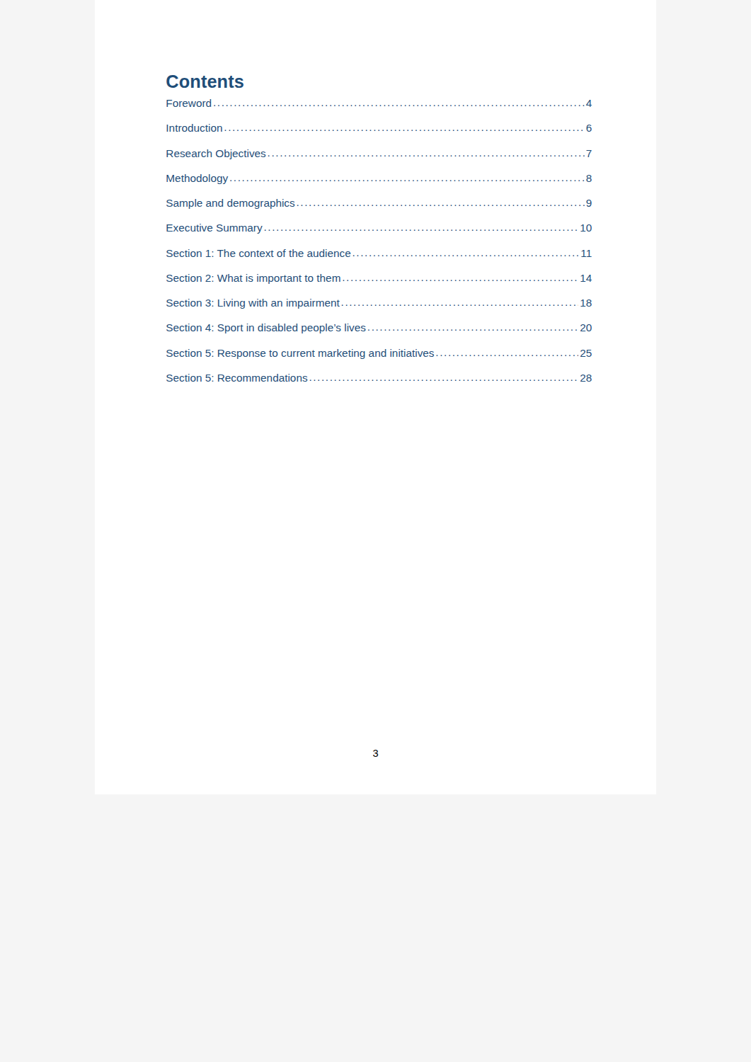Contents
Foreword.................................................................................................................................. 4
Introduction.................................................................................................................................. 6
Research Objectives.................................................................................................................................. 7
Methodology.................................................................................................................................. 8
Sample and demographics.................................................................................................................................. 9
Executive Summary.................................................................................................................................. 10
Section 1: The context of the audience.................................................................................................................................. 11
Section 2: What is important to them.................................................................................................................................. 14
Section 3: Living with an impairment.................................................................................................................................. 18
Section 4: Sport in disabled people’s lives.................................................................................................................................. 20
Section 5: Response to current marketing and initiatives.................................................................................................................................. 25
Section 5: Recommendations.................................................................................................................................. 28
3